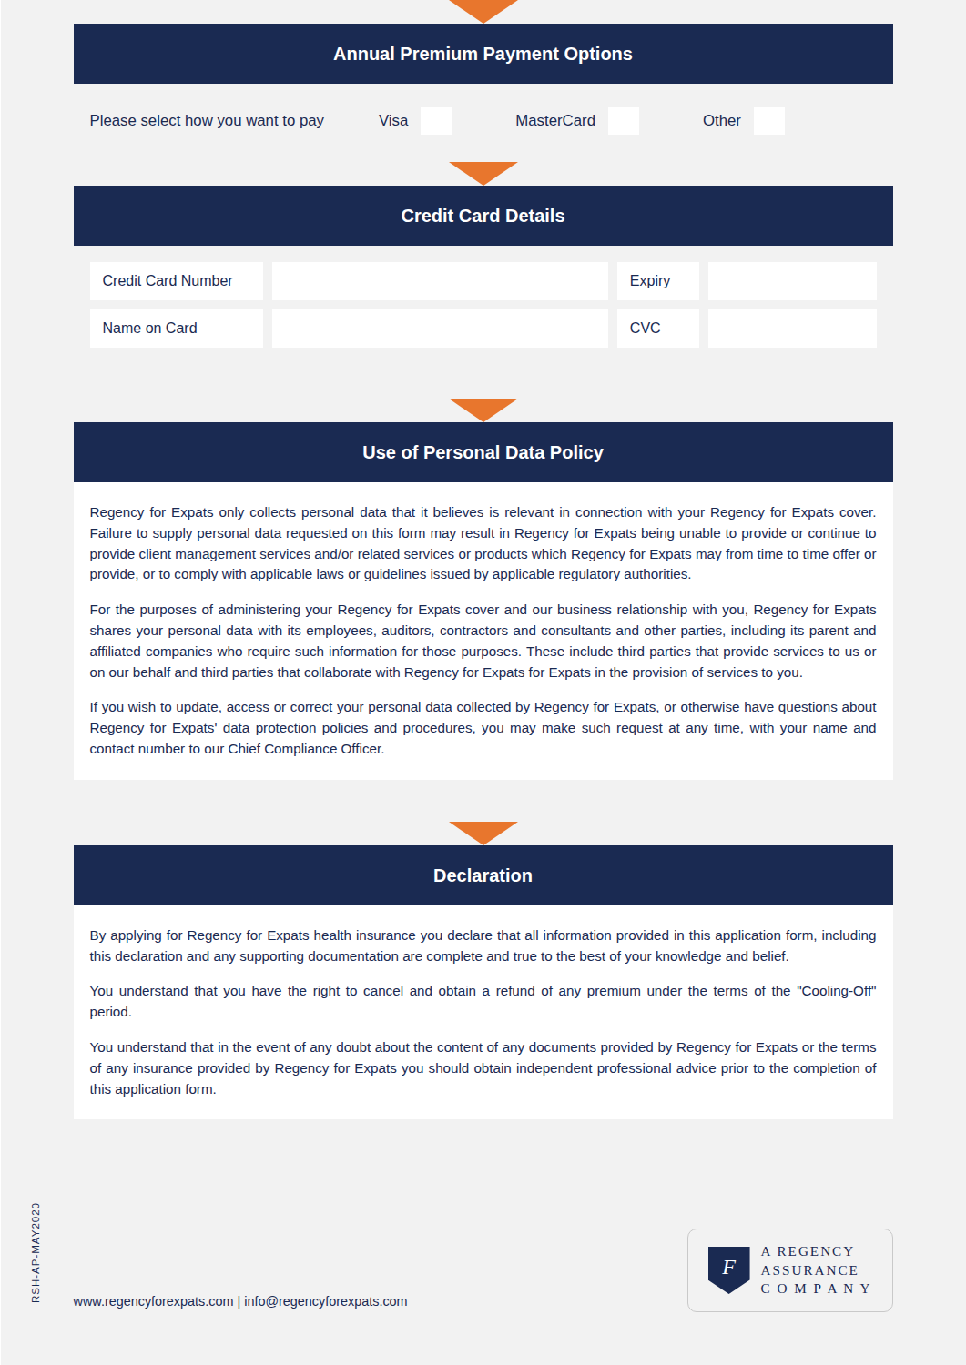Annual Premium Payment Options
Please select how you want to pay
Visa
MasterCard
Other
Credit Card Details
Credit Card Number
Expiry
Name on Card
CVC
Use of Personal Data Policy
Regency for Expats only collects personal data that it believes is relevant in connection with your Regency for Expats cover. Failure to supply personal data requested on this form may result in Regency for Expats being unable to provide or continue to provide client management services and/or related services or products which Regency for Expats may from time to time offer or provide, or to comply with applicable laws or guidelines issued by applicable regulatory authorities.
For the purposes of administering your Regency for Expats cover and our business relationship with you, Regency for Expats shares your personal data with its employees, auditors, contractors and consultants and other parties, including its parent and affiliated companies who require such information for those purposes. These include third parties that provide services to us or on our behalf and third parties that collaborate with Regency for Expats for Expats in the provision of services to you.
If you wish to update, access or correct your personal data collected by Regency for Expats, or otherwise have questions about Regency for Expats' data protection policies and procedures, you may make such request at any time, with your name and contact number to our Chief Compliance Officer.
Declaration
By applying for Regency for Expats health insurance you declare that all information provided in this application form, including this declaration and any supporting documentation are complete and true to the best of your knowledge and belief.
You understand that you have the right to cancel and obtain a refund of any premium under the terms of the "Cooling-Off" period.
You understand that in the event of any doubt about the content of any documents provided by Regency for Expats or the terms of any insurance provided by Regency for Expats you should obtain independent professional advice prior to the completion of this application form.
www.regencyforexpats.com | info@regencyforexpats.com
A REGENCY
ASSURANCE
C O M P A N Y
RSH-AP-MAY2020